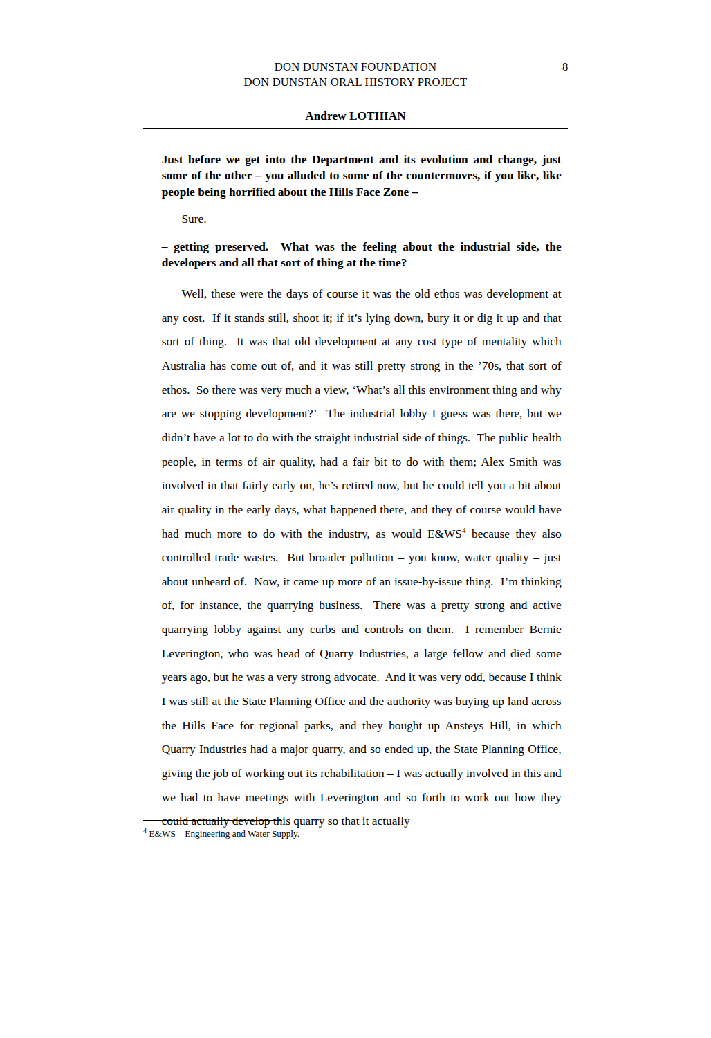8
DON DUNSTAN FOUNDATION
DON DUNSTAN ORAL HISTORY PROJECT
Andrew LOTHIAN
Just before we get into the Department and its evolution and change, just some of the other – you alluded to some of the countermoves, if you like, like people being horrified about the Hills Face Zone –
Sure.
– getting preserved. What was the feeling about the industrial side, the developers and all that sort of thing at the time?
Well, these were the days of course it was the old ethos was development at any cost. If it stands still, shoot it; if it’s lying down, bury it or dig it up and that sort of thing. It was that old development at any cost type of mentality which Australia has come out of, and it was still pretty strong in the ’70s, that sort of ethos. So there was very much a view, ‘What’s all this environment thing and why are we stopping development?’ The industrial lobby I guess was there, but we didn’t have a lot to do with the straight industrial side of things. The public health people, in terms of air quality, had a fair bit to do with them; Alex Smith was involved in that fairly early on, he’s retired now, but he could tell you a bit about air quality in the early days, what happened there, and they of course would have had much more to do with the industry, as would E&WS4 because they also controlled trade wastes. But broader pollution – you know, water quality – just about unheard of. Now, it came up more of an issue-by-issue thing. I’m thinking of, for instance, the quarrying business. There was a pretty strong and active quarrying lobby against any curbs and controls on them. I remember Bernie Leverington, who was head of Quarry Industries, a large fellow and died some years ago, but he was a very strong advocate. And it was very odd, because I think I was still at the State Planning Office and the authority was buying up land across the Hills Face for regional parks, and they bought up Ansteys Hill, in which Quarry Industries had a major quarry, and so ended up, the State Planning Office, giving the job of working out its rehabilitation – I was actually involved in this and we had to have meetings with Leverington and so forth to work out how they could actually develop this quarry so that it actually
4 E&WS – Engineering and Water Supply.